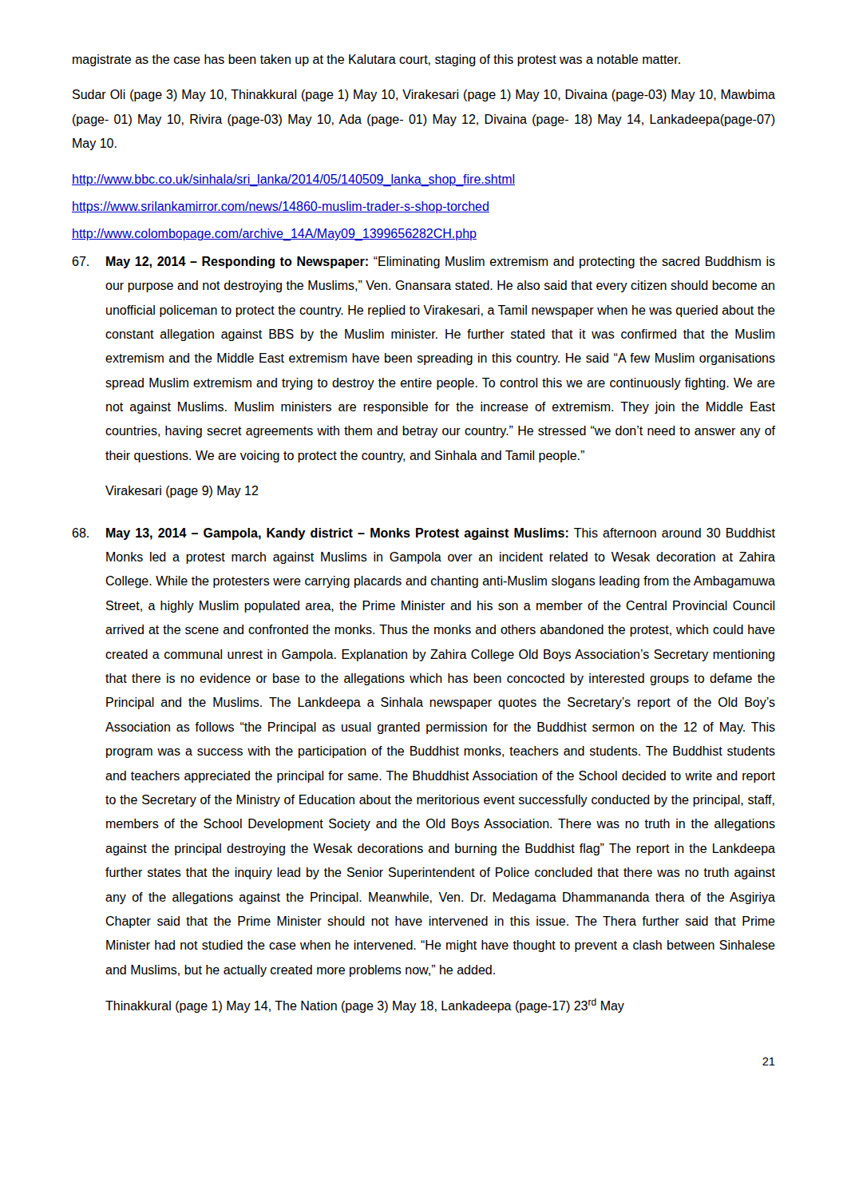magistrate as the case has been taken up at the Kalutara court, staging of this protest was a notable matter.
Sudar Oli (page 3) May 10, Thinakkural (page 1) May 10, Virakesari (page 1) May 10, Divaina (page-03) May 10, Mawbima (page- 01) May 10, Rivira (page-03) May 10, Ada (page- 01) May 12, Divaina (page- 18) May 14, Lankadeepa(page-07) May 10.
http://www.bbc.co.uk/sinhala/sri_lanka/2014/05/140509_lanka_shop_fire.shtml
https://www.srilankamirror.com/news/14860-muslim-trader-s-shop-torched
http://www.colombopage.com/archive_14A/May09_1399656282CH.php
67.
May 12, 2014 – Responding to Newspaper: “Eliminating Muslim extremism and protecting the sacred Buddhism is our purpose and not destroying the Muslims,” Ven. Gnansara stated. He also said that every citizen should become an unofficial policeman to protect the country. He replied to Virakesari, a Tamil newspaper when he was queried about the constant allegation against BBS by the Muslim minister. He further stated that it was confirmed that the Muslim extremism and the Middle East extremism have been spreading in this country. He said “A few Muslim organisations spread Muslim extremism and trying to destroy the entire people. To control this we are continuously fighting. We are not against Muslims. Muslim ministers are responsible for the increase of extremism. They join the Middle East countries, having secret agreements with them and betray our country.” He stressed “we don’t need to answer any of their questions. We are voicing to protect the country, and Sinhala and Tamil people.”
Virakesari (page 9) May 12
68.
May 13, 2014 – Gampola, Kandy district – Monks Protest against Muslims: This afternoon around 30 Buddhist Monks led a protest march against Muslims in Gampola over an incident related to Wesak decoration at Zahira College. While the protesters were carrying placards and chanting anti-Muslim slogans leading from the Ambagamuwa Street, a highly Muslim populated area, the Prime Minister and his son a member of the Central Provincial Council arrived at the scene and confronted the monks. Thus the monks and others abandoned the protest, which could have created a communal unrest in Gampola. Explanation by Zahira College Old Boys Association’s Secretary mentioning that there is no evidence or base to the allegations which has been concocted by interested groups to defame the Principal and the Muslims. The Lankdeepa a Sinhala newspaper quotes the Secretary’s report of the Old Boy’s Association as follows “the Principal as usual granted permission for the Buddhist sermon on the 12 of May. This program was a success with the participation of the Buddhist monks, teachers and students. The Buddhist students and teachers appreciated the principal for same. The Bhuddhist Association of the School decided to write and report to the Secretary of the Ministry of Education about the meritorious event successfully conducted by the principal, staff, members of the School Development Society and the Old Boys Association. There was no truth in the allegations against the principal destroying the Wesak decorations and burning the Buddhist flag” The report in the Lankdeepa further states that the inquiry lead by the Senior Superintendent of Police concluded that there was no truth against any of the allegations against the Principal. Meanwhile, Ven. Dr. Medagama Dhammananda thera of the Asgiriya Chapter said that the Prime Minister should not have intervened in this issue. The Thera further said that Prime Minister had not studied the case when he intervened. “He might have thought to prevent a clash between Sinhalese and Muslims, but he actually created more problems now,” he added.
Thinakkural (page 1) May 14, The Nation (page 3) May 18, Lankadeepa (page-17) 23rd May
21